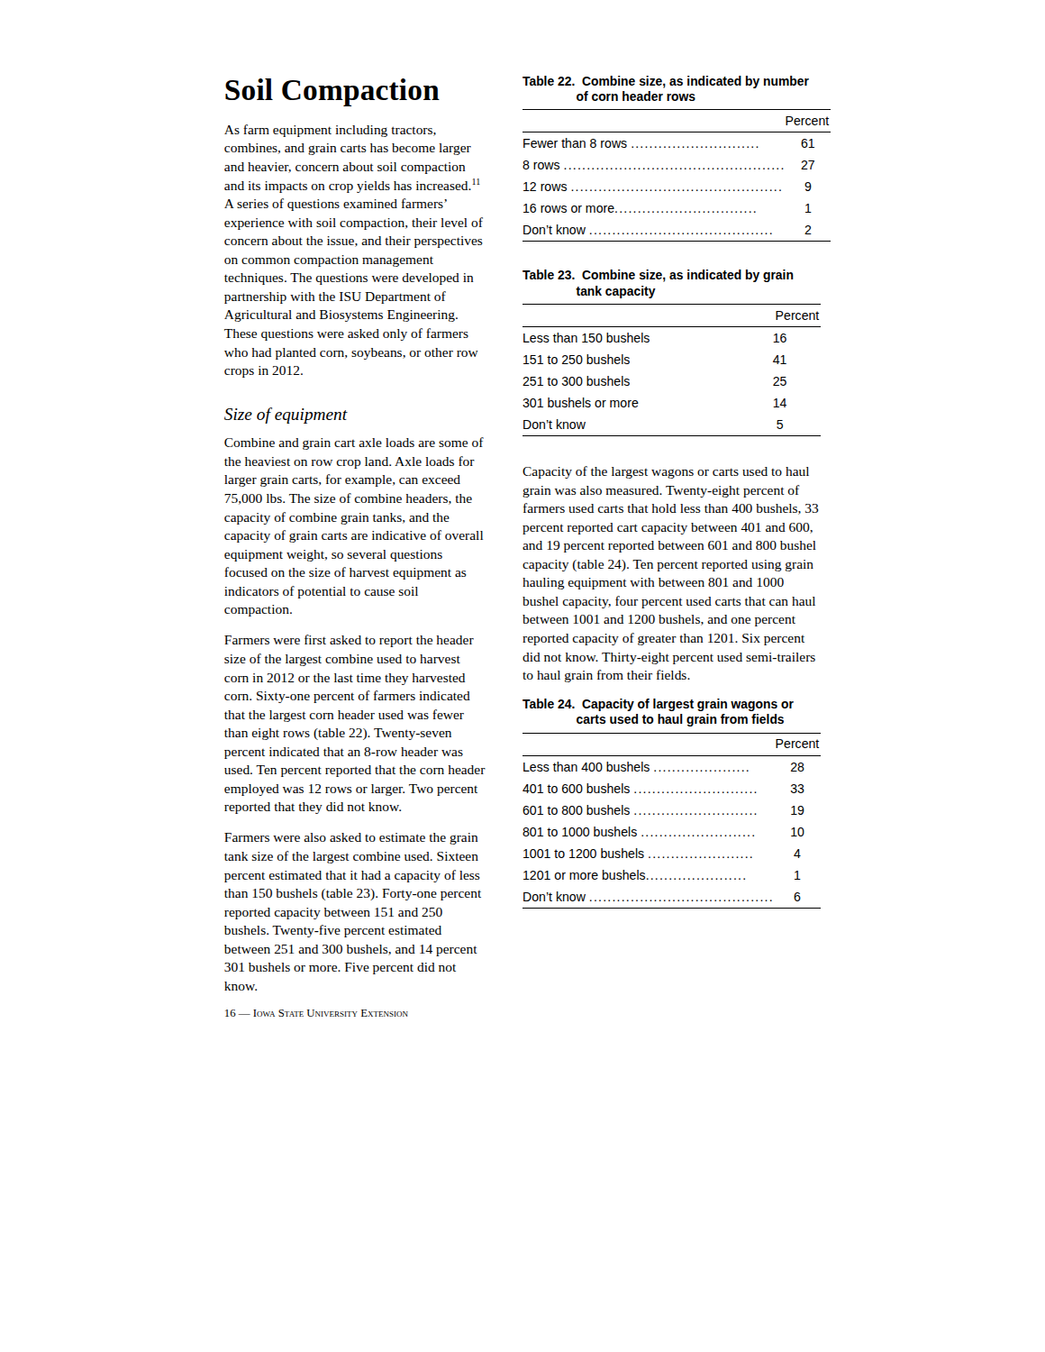Soil Compaction
As farm equipment including tractors, combines, and grain carts has become larger and heavier, concern about soil compaction and its impacts on crop yields has increased.11 A series of questions examined farmers’ experience with soil compaction, their level of concern about the issue, and their perspectives on common compaction management techniques. The questions were developed in partnership with the ISU Department of Agricultural and Biosystems Engineering. These questions were asked only of farmers who had planted corn, soybeans, or other row crops in 2012.
Size of equipment
Combine and grain cart axle loads are some of the heaviest on row crop land. Axle loads for larger grain carts, for example, can exceed 75,000 lbs. The size of combine headers, the capacity of combine grain tanks, and the capacity of grain carts are indicative of overall equipment weight, so several questions focused on the size of harvest equipment as indicators of potential to cause soil compaction.
Farmers were first asked to report the header size of the largest combine used to harvest corn in 2012 or the last time they harvested corn. Sixty-one percent of farmers indicated that the largest corn header used was fewer than eight rows (table 22). Twenty-seven percent indicated that an 8-row header was used. Ten percent reported that the corn header employed was 12 rows or larger. Two percent reported that they did not know.
Farmers were also asked to estimate the grain tank size of the largest combine used. Sixteen percent estimated that it had a capacity of less than 150 bushels (table 23). Forty-one percent reported capacity between 151 and 250 bushels. Twenty-five percent estimated between 251 and 300 bushels, and 14 percent 301 bushels or more. Five percent did not know.
Table 22. Combine size, as indicated by number of corn header rows
| | Percent |
| --- | --- |
| Fewer than 8 rows ............................ | 61 |
| 8 rows ................................................ | 27 |
| 12 rows .............................................. | 9 |
| 16 rows or more ............................... | 1 |
| Don’t know ........................................ | 2 |
Table 23. Combine size, as indicated by grain tank capacity
| | Percent |
| --- | --- |
| Less than 150 bushels | 16 |
| 151 to 250 bushels | 41 |
| 251 to 300 bushels | 25 |
| 301 bushels or more | 14 |
| Don’t know | 5 |
Capacity of the largest wagons or carts used to haul grain was also measured. Twenty-eight percent of farmers used carts that hold less than 400 bushels, 33 percent reported cart capacity between 401 and 600, and 19 percent reported between 601 and 800 bushel capacity (table 24). Ten percent reported using grain hauling equipment with between 801 and 1000 bushel capacity, four percent used carts that can haul between 1001 and 1200 bushels, and one percent reported capacity of greater than 1201. Six percent did not know. Thirty-eight percent used semi-trailers to haul grain from their fields.
Table 24. Capacity of largest grain wagons or carts used to haul grain from fields
| | Percent |
| --- | --- |
| Less than 400 bushels ..................... | 28 |
| 401 to 600 bushels ........................... | 33 |
| 601 to 800 bushels ........................... | 19 |
| 801 to 1000 bushels ......................... | 10 |
| 1001 to 1200 bushels ....................... | 4 |
| 1201 or more bushels ...................... | 1 |
| Don’t know ........................................ | 6 |
16 — Iowa State University Extension